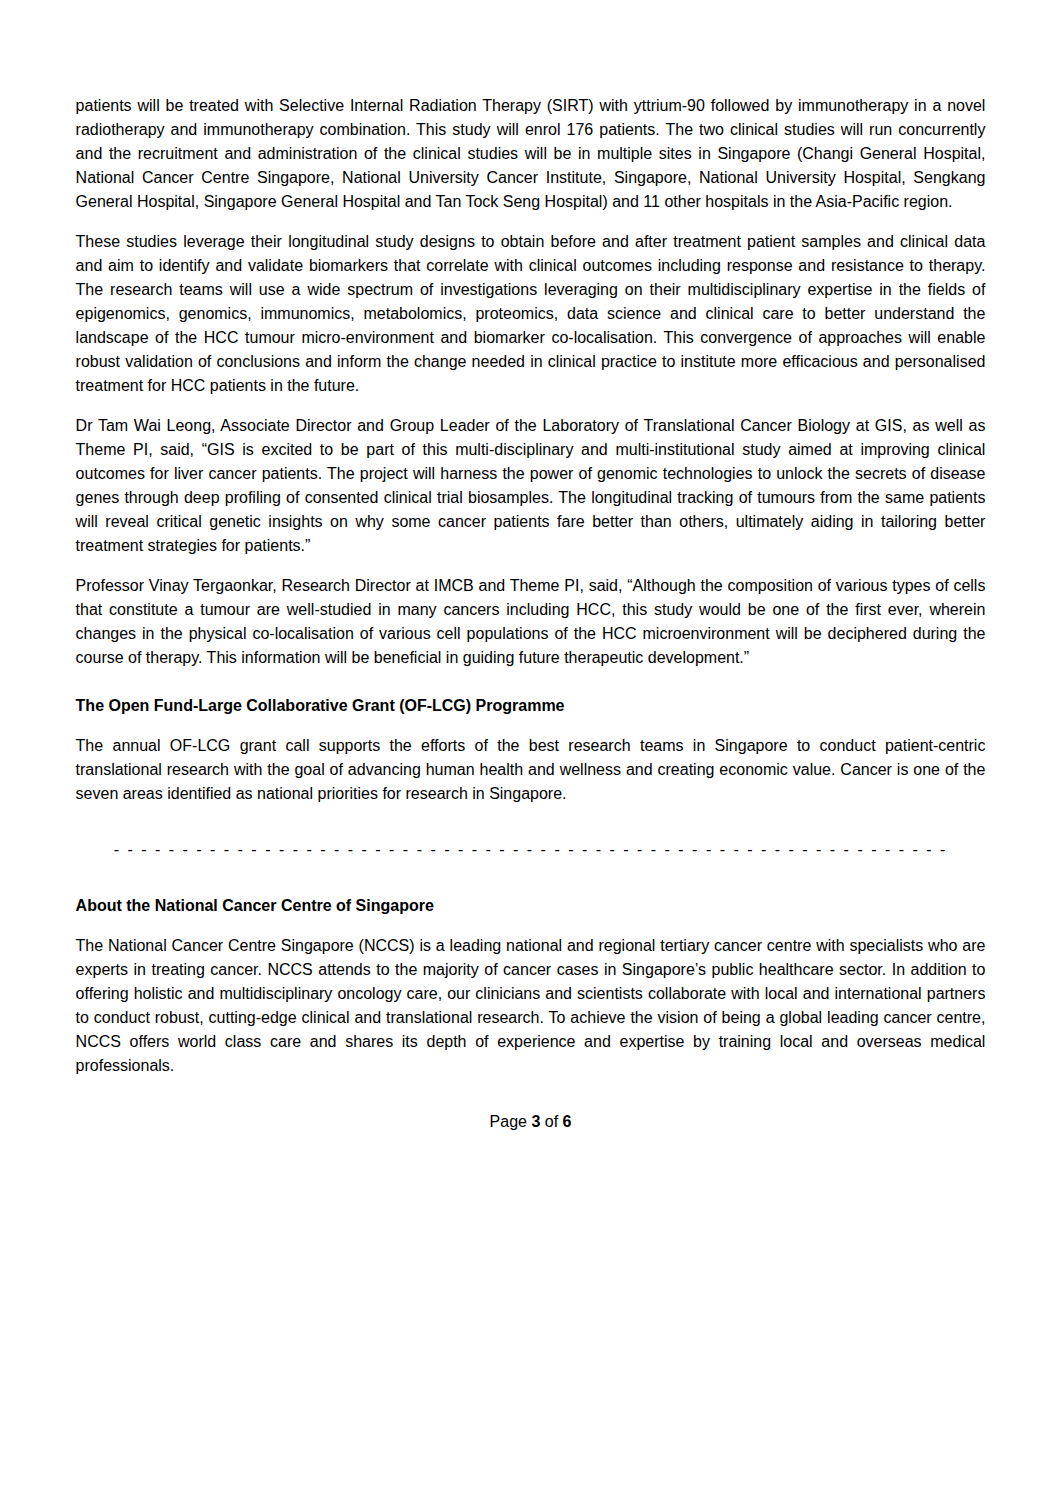patients will be treated with Selective Internal Radiation Therapy (SIRT) with yttrium-90 followed by immunotherapy in a novel radiotherapy and immunotherapy combination. This study will enrol 176 patients. The two clinical studies will run concurrently and the recruitment and administration of the clinical studies will be in multiple sites in Singapore (Changi General Hospital, National Cancer Centre Singapore, National University Cancer Institute, Singapore, National University Hospital, Sengkang General Hospital, Singapore General Hospital and Tan Tock Seng Hospital) and 11 other hospitals in the Asia-Pacific region.
These studies leverage their longitudinal study designs to obtain before and after treatment patient samples and clinical data and aim to identify and validate biomarkers that correlate with clinical outcomes including response and resistance to therapy. The research teams will use a wide spectrum of investigations leveraging on their multidisciplinary expertise in the fields of epigenomics, genomics, immunomics, metabolomics, proteomics, data science and clinical care to better understand the landscape of the HCC tumour micro-environment and biomarker co-localisation. This convergence of approaches will enable robust validation of conclusions and inform the change needed in clinical practice to institute more efficacious and personalised treatment for HCC patients in the future.
Dr Tam Wai Leong, Associate Director and Group Leader of the Laboratory of Translational Cancer Biology at GIS, as well as Theme PI, said, “GIS is excited to be part of this multi-disciplinary and multi-institutional study aimed at improving clinical outcomes for liver cancer patients. The project will harness the power of genomic technologies to unlock the secrets of disease genes through deep profiling of consented clinical trial biosamples. The longitudinal tracking of tumours from the same patients will reveal critical genetic insights on why some cancer patients fare better than others, ultimately aiding in tailoring better treatment strategies for patients.”
Professor Vinay Tergaonkar, Research Director at IMCB and Theme PI, said, “Although the composition of various types of cells that constitute a tumour are well-studied in many cancers including HCC, this study would be one of the first ever, wherein changes in the physical co-localisation of various cell populations of the HCC microenvironment will be deciphered during the course of therapy. This information will be beneficial in guiding future therapeutic development.”
The Open Fund-Large Collaborative Grant (OF-LCG) Programme
The annual OF-LCG grant call supports the efforts of the best research teams in Singapore to conduct patient-centric translational research with the goal of advancing human health and wellness and creating economic value. Cancer is one of the seven areas identified as national priorities for research in Singapore.
- - - - - - - - - - - - - - - - - - - - - - - - - - - - - - - - - - - - - - - - - - - - - - - - - - - - - - - - - - - - -
About the National Cancer Centre of Singapore
The National Cancer Centre Singapore (NCCS) is a leading national and regional tertiary cancer centre with specialists who are experts in treating cancer. NCCS attends to the majority of cancer cases in Singapore’s public healthcare sector. In addition to offering holistic and multidisciplinary oncology care, our clinicians and scientists collaborate with local and international partners to conduct robust, cutting-edge clinical and translational research. To achieve the vision of being a global leading cancer centre, NCCS offers world class care and shares its depth of experience and expertise by training local and overseas medical professionals.
Page 3 of 6